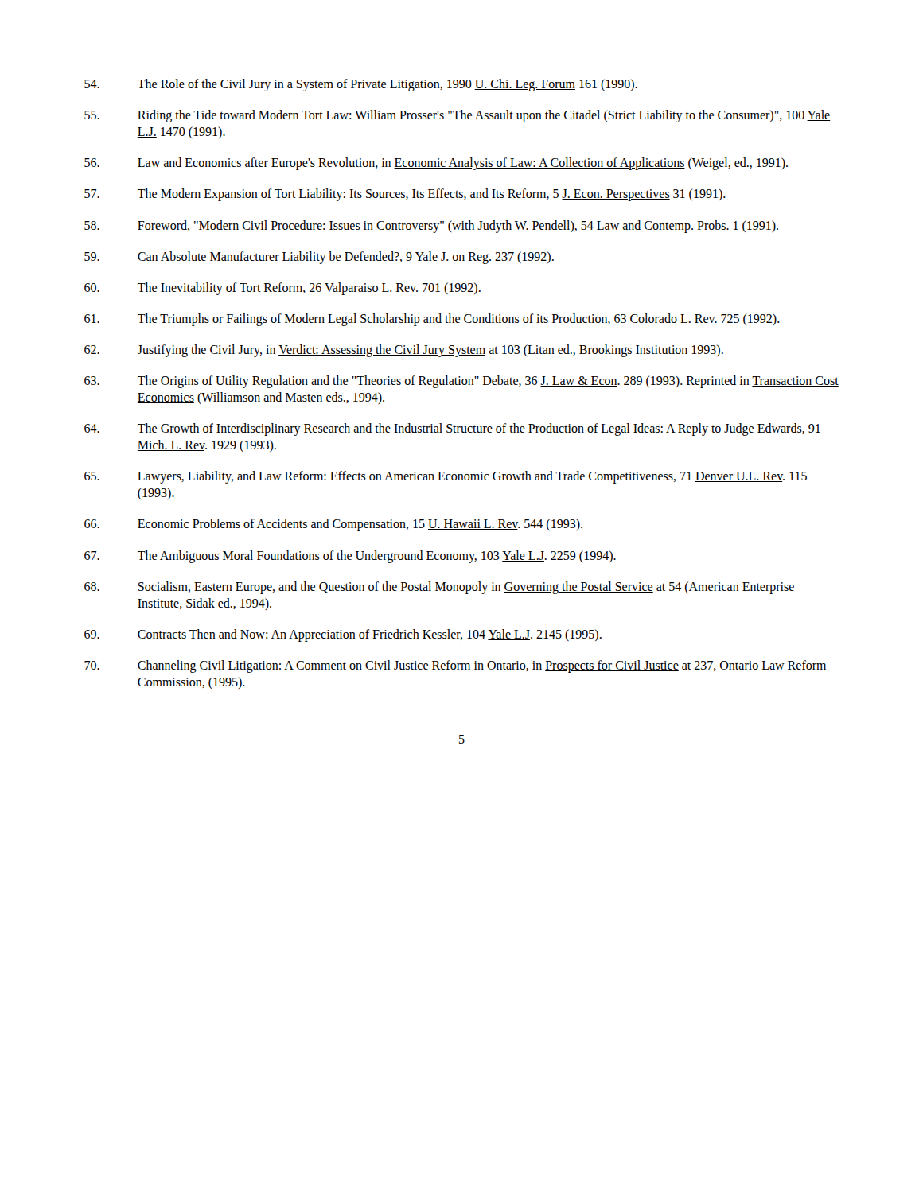54. The Role of the Civil Jury in a System of Private Litigation, 1990 U. Chi. Leg. Forum 161 (1990).
55. Riding the Tide toward Modern Tort Law: William Prosser's "The Assault upon the Citadel (Strict Liability to the Consumer)", 100 Yale L.J. 1470 (1991).
56. Law and Economics after Europe's Revolution, in Economic Analysis of Law: A Collection of Applications (Weigel, ed., 1991).
57. The Modern Expansion of Tort Liability: Its Sources, Its Effects, and Its Reform, 5 J. Econ. Perspectives 31 (1991).
58. Foreword, "Modern Civil Procedure: Issues in Controversy" (with Judyth W. Pendell), 54 Law and Contemp. Probs. 1 (1991).
59. Can Absolute Manufacturer Liability be Defended?, 9 Yale J. on Reg. 237 (1992).
60. The Inevitability of Tort Reform, 26 Valparaiso L. Rev. 701 (1992).
61. The Triumphs or Failings of Modern Legal Scholarship and the Conditions of its Production, 63 Colorado L. Rev. 725 (1992).
62. Justifying the Civil Jury, in Verdict: Assessing the Civil Jury System at 103 (Litan ed., Brookings Institution 1993).
63. The Origins of Utility Regulation and the "Theories of Regulation" Debate, 36 J. Law & Econ. 289 (1993). Reprinted in Transaction Cost Economics (Williamson and Masten eds., 1994).
64. The Growth of Interdisciplinary Research and the Industrial Structure of the Production of Legal Ideas: A Reply to Judge Edwards, 91 Mich. L. Rev. 1929 (1993).
65. Lawyers, Liability, and Law Reform: Effects on American Economic Growth and Trade Competitiveness, 71 Denver U.L. Rev. 115 (1993).
66. Economic Problems of Accidents and Compensation, 15 U. Hawaii L. Rev. 544 (1993).
67. The Ambiguous Moral Foundations of the Underground Economy, 103 Yale L.J. 2259 (1994).
68. Socialism, Eastern Europe, and the Question of the Postal Monopoly in Governing the Postal Service at 54 (American Enterprise Institute, Sidak ed., 1994).
69. Contracts Then and Now: An Appreciation of Friedrich Kessler, 104 Yale L.J. 2145 (1995).
70. Channeling Civil Litigation: A Comment on Civil Justice Reform in Ontario, in Prospects for Civil Justice at 237, Ontario Law Reform Commission, (1995).
5